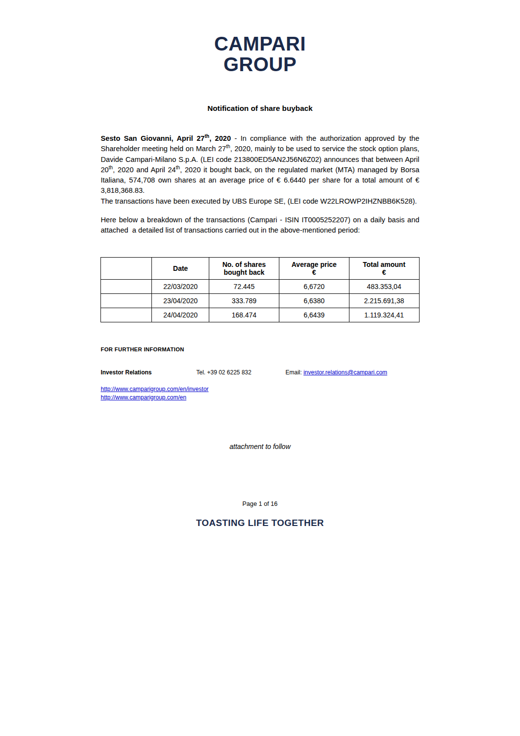CAMPARI
GROUP
Notification of share buyback
Sesto San Giovanni, April 27th, 2020 - In compliance with the authorization approved by the Shareholder meeting held on March 27th, 2020, mainly to be used to service the stock option plans, Davide Campari-Milano S.p.A. (LEI code 213800ED5AN2J56N6Z02) announces that between April 20th, 2020 and April 24th, 2020 it bought back, on the regulated market (MTA) managed by Borsa Italiana, 574,708 own shares at an average price of € 6.6440 per share for a total amount of € 3,818,368.83.
The transactions have been executed by UBS Europe SE, (LEI code W22LROWP2IHZNBB6K528).
Here below a breakdown of the transactions (Campari - ISIN IT0005252207) on a daily basis and attached a detailed list of transactions carried out in the above-mentioned period:
| | Date | No. of shares bought back | Average price € | Total amount € |
| --- | --- | --- | --- | --- |
| | 22/03/2020 | 72.445 | 6,6720 | 483.353,04 |
| | 23/04/2020 | 333.789 | 6,6380 | 2.215.691,38 |
| | 24/04/2020 | 168.474 | 6,6439 | 1.119.324,41 |
FOR FURTHER INFORMATION
| Investor Relations | Tel. +39 02 6225 832 | Email: investor.relations@campari.com |
http://www.camparigroup.com/en/investor
http://www.camparigroup.com/en
attachment to follow
Page 1 of 16
TOASTING LIFE TOGETHER